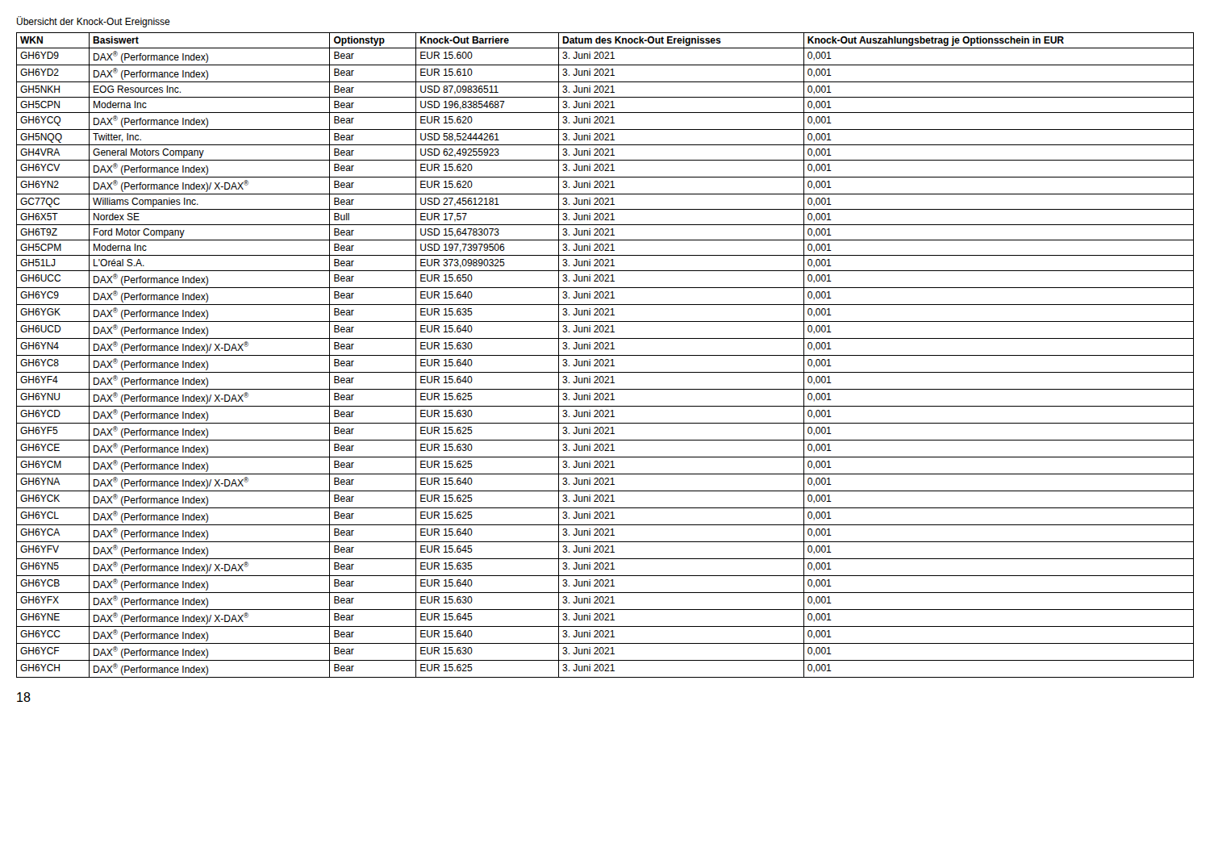Übersicht der Knock-Out Ereignisse
| WKN | Basiswert | Optionstyp | Knock-Out Barriere | Datum des Knock-Out Ereignisses | Knock-Out Auszahlungsbetrag je Optionsschein in EUR |
| --- | --- | --- | --- | --- | --- |
| GH6YD9 | DAX ® (Performance Index) | Bear | EUR 15.600 | 3. Juni 2021 | 0,001 |
| GH6YD2 | DAX ® (Performance Index) | Bear | EUR 15.610 | 3. Juni 2021 | 0,001 |
| GH5NKH | EOG Resources Inc. | Bear | USD 87,09836511 | 3. Juni 2021 | 0,001 |
| GH5CPN | Moderna Inc | Bear | USD 196,83854687 | 3. Juni 2021 | 0,001 |
| GH6YCQ | DAX ® (Performance Index) | Bear | EUR 15.620 | 3. Juni 2021 | 0,001 |
| GH5NQQ | Twitter, Inc. | Bear | USD 58,52444261 | 3. Juni 2021 | 0,001 |
| GH4VRA | General Motors Company | Bear | USD 62,49255923 | 3. Juni 2021 | 0,001 |
| GH6YCV | DAX ® (Performance Index) | Bear | EUR 15.620 | 3. Juni 2021 | 0,001 |
| GH6YN2 | DAX ® (Performance Index)/ X-DAX ® | Bear | EUR 15.620 | 3. Juni 2021 | 0,001 |
| GC77QC | Williams Companies Inc. | Bear | USD 27,45612181 | 3. Juni 2021 | 0,001 |
| GH6X5T | Nordex SE | Bull | EUR 17,57 | 3. Juni 2021 | 0,001 |
| GH6T9Z | Ford Motor Company | Bear | USD 15,64783073 | 3. Juni 2021 | 0,001 |
| GH5CPM | Moderna Inc | Bear | USD 197,73979506 | 3. Juni 2021 | 0,001 |
| GH51LJ | L'Oréal S.A. | Bear | EUR 373,09890325 | 3. Juni 2021 | 0,001 |
| GH6UCC | DAX ® (Performance Index) | Bear | EUR 15.650 | 3. Juni 2021 | 0,001 |
| GH6YC9 | DAX ® (Performance Index) | Bear | EUR 15.640 | 3. Juni 2021 | 0,001 |
| GH6YGK | DAX ® (Performance Index) | Bear | EUR 15.635 | 3. Juni 2021 | 0,001 |
| GH6UCD | DAX ® (Performance Index) | Bear | EUR 15.640 | 3. Juni 2021 | 0,001 |
| GH6YN4 | DAX ® (Performance Index)/ X-DAX ® | Bear | EUR 15.630 | 3. Juni 2021 | 0,001 |
| GH6YC8 | DAX ® (Performance Index) | Bear | EUR 15.640 | 3. Juni 2021 | 0,001 |
| GH6YF4 | DAX ® (Performance Index) | Bear | EUR 15.640 | 3. Juni 2021 | 0,001 |
| GH6YNU | DAX ® (Performance Index)/ X-DAX ® | Bear | EUR 15.625 | 3. Juni 2021 | 0,001 |
| GH6YCD | DAX ® (Performance Index) | Bear | EUR 15.630 | 3. Juni 2021 | 0,001 |
| GH6YF5 | DAX ® (Performance Index) | Bear | EUR 15.625 | 3. Juni 2021 | 0,001 |
| GH6YCE | DAX ® (Performance Index) | Bear | EUR 15.630 | 3. Juni 2021 | 0,001 |
| GH6YCM | DAX ® (Performance Index) | Bear | EUR 15.625 | 3. Juni 2021 | 0,001 |
| GH6YNA | DAX ® (Performance Index)/ X-DAX ® | Bear | EUR 15.640 | 3. Juni 2021 | 0,001 |
| GH6YCK | DAX ® (Performance Index) | Bear | EUR 15.625 | 3. Juni 2021 | 0,001 |
| GH6YCL | DAX ® (Performance Index) | Bear | EUR 15.625 | 3. Juni 2021 | 0,001 |
| GH6YCA | DAX ® (Performance Index) | Bear | EUR 15.640 | 3. Juni 2021 | 0,001 |
| GH6YFV | DAX ® (Performance Index) | Bear | EUR 15.645 | 3. Juni 2021 | 0,001 |
| GH6YN5 | DAX ® (Performance Index)/ X-DAX ® | Bear | EUR 15.635 | 3. Juni 2021 | 0,001 |
| GH6YCB | DAX ® (Performance Index) | Bear | EUR 15.640 | 3. Juni 2021 | 0,001 |
| GH6YFX | DAX ® (Performance Index) | Bear | EUR 15.630 | 3. Juni 2021 | 0,001 |
| GH6YNE | DAX ® (Performance Index)/ X-DAX ® | Bear | EUR 15.645 | 3. Juni 2021 | 0,001 |
| GH6YCC | DAX ® (Performance Index) | Bear | EUR 15.640 | 3. Juni 2021 | 0,001 |
| GH6YCF | DAX ® (Performance Index) | Bear | EUR 15.630 | 3. Juni 2021 | 0,001 |
| GH6YCH | DAX ® (Performance Index) | Bear | EUR 15.625 | 3. Juni 2021 | 0,001 |
18